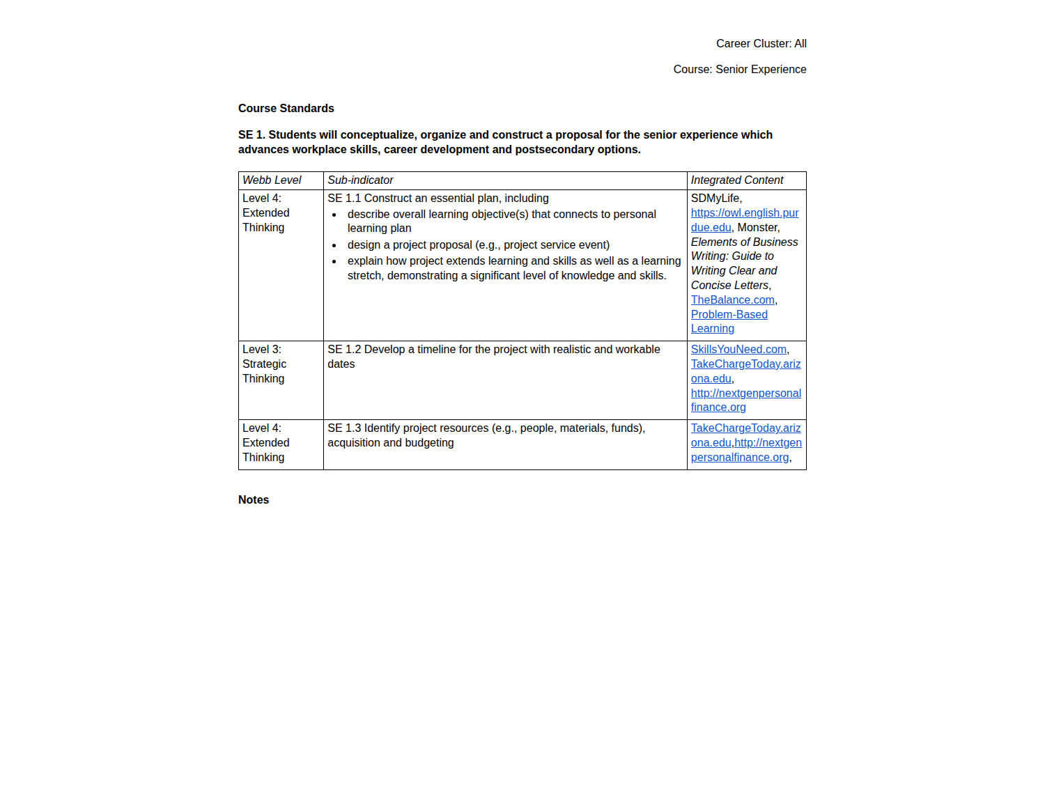Career Cluster: All
Course: Senior Experience
Course Standards
SE 1. Students will conceptualize, organize and construct a proposal for the senior experience which advances workplace skills, career development and postsecondary options.
| Webb Level | Sub-indicator | Integrated Content |
| --- | --- | --- |
| Level 4: Extended Thinking | SE 1.1 Construct an essential plan, including describe overall learning objective(s) that connects to personal learning plan design a project proposal (e.g., project service event) explain how project extends learning and skills as well as a learning stretch, demonstrating a significant level of knowledge and skills. | SDMyLife, https://owl.english.purdue.edu , Monster, Elements of Business Writing: Guide to Writing Clear and Concise Letters , TheBalance.com , Problem-Based Learning |
| Level 3: Strategic Thinking | SE 1.2 Develop a timeline for the project with realistic and workable dates | SkillsYouNeed.com , TakeChargeToday.arizona.edu , http://nextgenpersonalfinance.org |
| Level 4: Extended Thinking | SE 1.3 Identify project resources (e.g., people, materials, funds), acquisition and budgeting | TakeChargeToday.arizona.edu , http://nextgenpersonalfinance.org , |
Notes